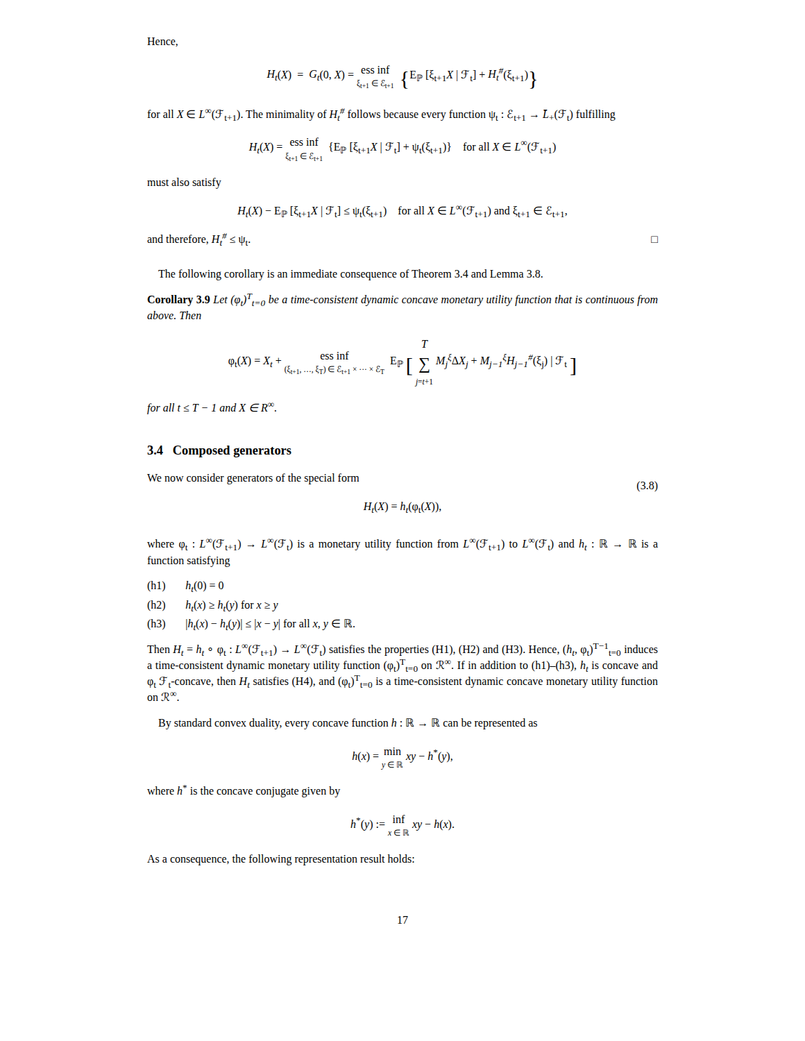Hence,
Ht(X) = Gt(0, X) = ess inf ξt+1 ∈ ℰt+1 {Eℙ [ξt+1X | ℱt] + Ht#(ξt+1)}
for all X ∈ L∞(ℱt+1). The minimality of Ht# follows because every function ψt : ℰt+1 → L̄+(ℱt) fulfilling
Ht(X) = ess inf ξt+1 ∈ ℰt+1 {Eℙ [ξt+1X | ℱt] + ψt(ξt+1)} for all X ∈ L∞(ℱt+1)
must also satisfy
Ht(X) − Eℙ [ξt+1X | ℱt] ≤ ψt(ξt+1) for all X ∈ L∞(ℱt+1) and ξt+1 ∈ ℰt+1,
and therefore, Ht# ≤ ψt. □
The following corollary is an immediate consequence of Theorem 3.4 and Lemma 3.8.
Corollary 3.9 Let (φt)Tt=0 be a time-consistent dynamic concave monetary utility function that is continuous from above. Then
φt(X) = Xt + ess inf(ξt+1, …, ξT) ∈ ℰt+1 × ··· × ℰT Eℙ [ T∑j=t+1 Mjξ ΔXj + Mj−1ξ Hj−1#(ξj) | ℱt ]
for all t ≤ T − 1 and X ∈ R∞.
3.4 Composed generators
We now consider generators of the special form
Ht(X) = ht(φt(X)), (3.8)
where φt : L∞(ℱt+1) → L∞(ℱt) is a monetary utility function from L∞(ℱt+1) to L∞(ℱt) and ht : ℝ → ℝ is a function satisfying
(h1) ht(0) = 0
(h2) ht(x) ≥ ht(y) for x ≥ y
(h3) |ht(x) − ht(y)| ≤ |x − y| for all x, y ∈ ℝ.
Then Ht = ht ∘ φt : L∞(ℱt+1) → L∞(ℱt) satisfies the properties (H1), (H2) and (H3). Hence, (ht, φt)T−1t=0 induces a time-consistent dynamic monetary utility function (φt)Tt=0 on ℛ∞. If in addition to (h1)–(h3), ht is concave and φt ℱt-concave, then Ht satisfies (H4), and (φt)Tt=0 is a time-consistent dynamic concave monetary utility function on ℛ∞.
By standard convex duality, every concave function h : ℝ → ℝ can be represented as
h(x) = min y ∈ ℝ xy − h*(y),
where h* is the concave conjugate given by
h*(y) := inf x ∈ ℝ xy − h(x).
As a consequence, the following representation result holds:
17